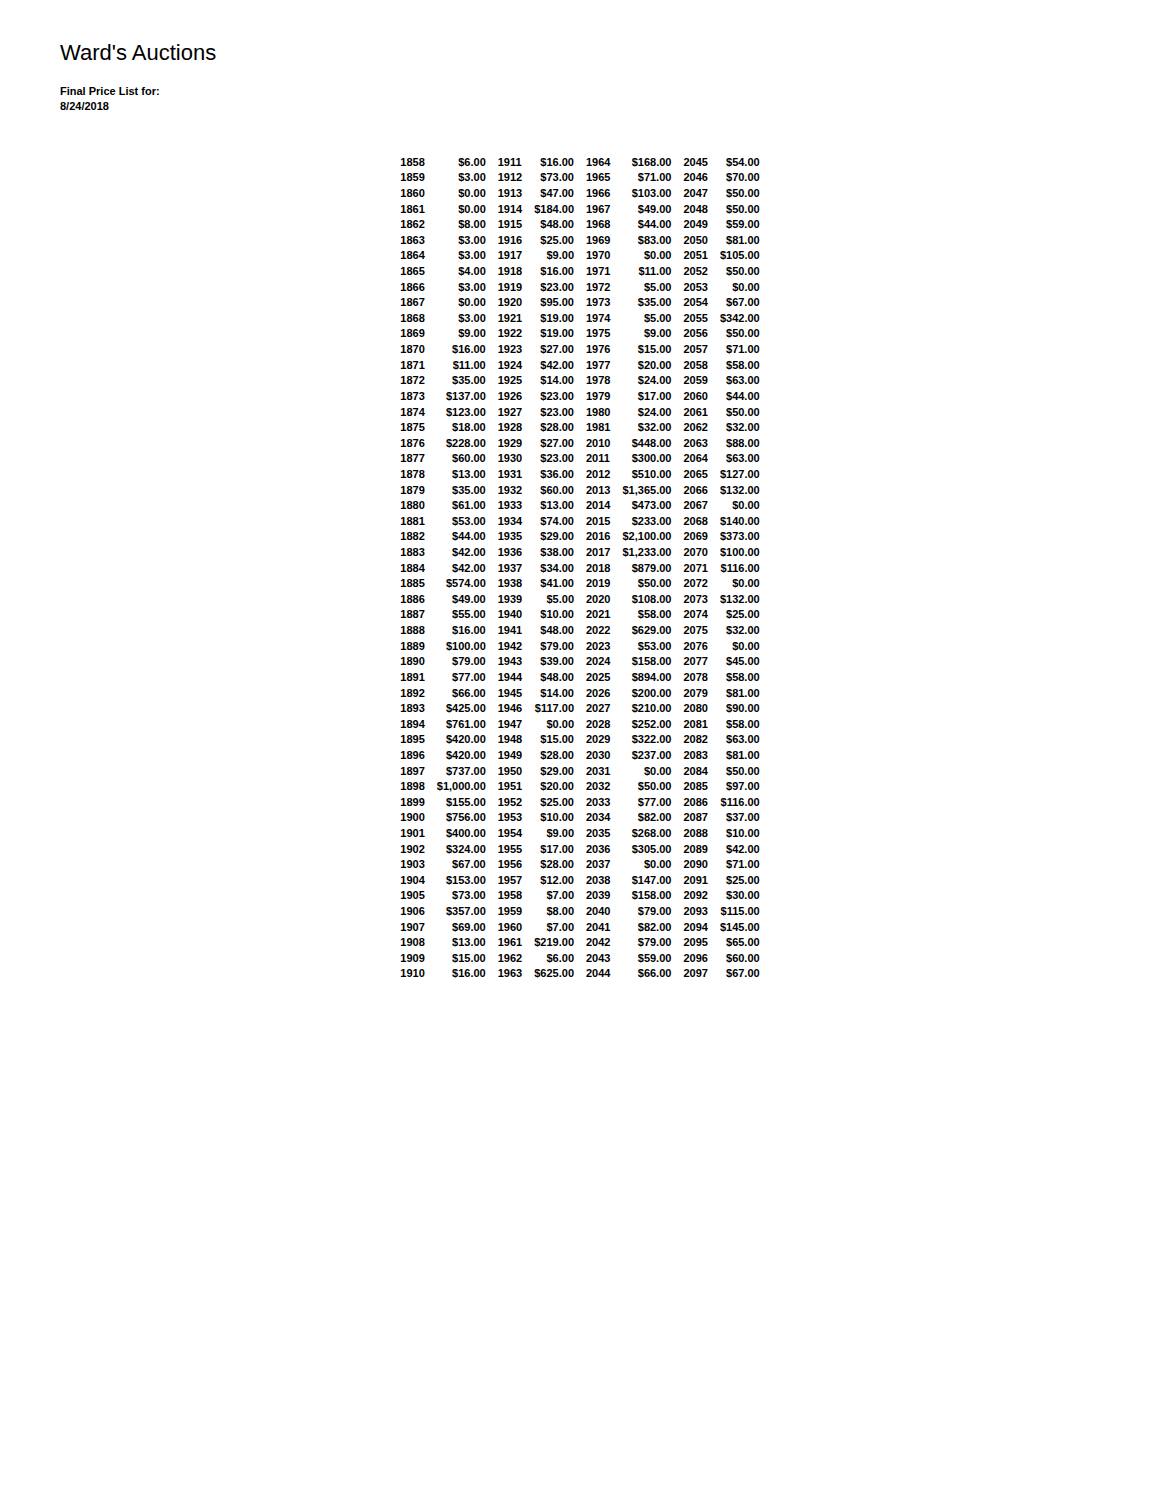Ward's Auctions
Final Price List for:
8/24/2018
| 1858 | $6.00 | 1911 | $16.00 | 1964 | $168.00 | 2045 | $54.00 |
| 1859 | $3.00 | 1912 | $73.00 | 1965 | $71.00 | 2046 | $70.00 |
| 1860 | $0.00 | 1913 | $47.00 | 1966 | $103.00 | 2047 | $50.00 |
| 1861 | $0.00 | 1914 | $184.00 | 1967 | $49.00 | 2048 | $50.00 |
| 1862 | $8.00 | 1915 | $48.00 | 1968 | $44.00 | 2049 | $59.00 |
| 1863 | $3.00 | 1916 | $25.00 | 1969 | $83.00 | 2050 | $81.00 |
| 1864 | $3.00 | 1917 | $9.00 | 1970 | $0.00 | 2051 | $105.00 |
| 1865 | $4.00 | 1918 | $16.00 | 1971 | $11.00 | 2052 | $50.00 |
| 1866 | $3.00 | 1919 | $23.00 | 1972 | $5.00 | 2053 | $0.00 |
| 1867 | $0.00 | 1920 | $95.00 | 1973 | $35.00 | 2054 | $67.00 |
| 1868 | $3.00 | 1921 | $19.00 | 1974 | $5.00 | 2055 | $342.00 |
| 1869 | $9.00 | 1922 | $19.00 | 1975 | $9.00 | 2056 | $50.00 |
| 1870 | $16.00 | 1923 | $27.00 | 1976 | $15.00 | 2057 | $71.00 |
| 1871 | $11.00 | 1924 | $42.00 | 1977 | $20.00 | 2058 | $58.00 |
| 1872 | $35.00 | 1925 | $14.00 | 1978 | $24.00 | 2059 | $63.00 |
| 1873 | $137.00 | 1926 | $23.00 | 1979 | $17.00 | 2060 | $44.00 |
| 1874 | $123.00 | 1927 | $23.00 | 1980 | $24.00 | 2061 | $50.00 |
| 1875 | $18.00 | 1928 | $28.00 | 1981 | $32.00 | 2062 | $32.00 |
| 1876 | $228.00 | 1929 | $27.00 | 2010 | $448.00 | 2063 | $88.00 |
| 1877 | $60.00 | 1930 | $23.00 | 2011 | $300.00 | 2064 | $63.00 |
| 1878 | $13.00 | 1931 | $36.00 | 2012 | $510.00 | 2065 | $127.00 |
| 1879 | $35.00 | 1932 | $60.00 | 2013 | $1,365.00 | 2066 | $132.00 |
| 1880 | $61.00 | 1933 | $13.00 | 2014 | $473.00 | 2067 | $0.00 |
| 1881 | $53.00 | 1934 | $74.00 | 2015 | $233.00 | 2068 | $140.00 |
| 1882 | $44.00 | 1935 | $29.00 | 2016 | $2,100.00 | 2069 | $373.00 |
| 1883 | $42.00 | 1936 | $38.00 | 2017 | $1,233.00 | 2070 | $100.00 |
| 1884 | $42.00 | 1937 | $34.00 | 2018 | $879.00 | 2071 | $116.00 |
| 1885 | $574.00 | 1938 | $41.00 | 2019 | $50.00 | 2072 | $0.00 |
| 1886 | $49.00 | 1939 | $5.00 | 2020 | $108.00 | 2073 | $132.00 |
| 1887 | $55.00 | 1940 | $10.00 | 2021 | $58.00 | 2074 | $25.00 |
| 1888 | $16.00 | 1941 | $48.00 | 2022 | $629.00 | 2075 | $32.00 |
| 1889 | $100.00 | 1942 | $79.00 | 2023 | $53.00 | 2076 | $0.00 |
| 1890 | $79.00 | 1943 | $39.00 | 2024 | $158.00 | 2077 | $45.00 |
| 1891 | $77.00 | 1944 | $48.00 | 2025 | $894.00 | 2078 | $58.00 |
| 1892 | $66.00 | 1945 | $14.00 | 2026 | $200.00 | 2079 | $81.00 |
| 1893 | $425.00 | 1946 | $117.00 | 2027 | $210.00 | 2080 | $90.00 |
| 1894 | $761.00 | 1947 | $0.00 | 2028 | $252.00 | 2081 | $58.00 |
| 1895 | $420.00 | 1948 | $15.00 | 2029 | $322.00 | 2082 | $63.00 |
| 1896 | $420.00 | 1949 | $28.00 | 2030 | $237.00 | 2083 | $81.00 |
| 1897 | $737.00 | 1950 | $29.00 | 2031 | $0.00 | 2084 | $50.00 |
| 1898 | $1,000.00 | 1951 | $20.00 | 2032 | $50.00 | 2085 | $97.00 |
| 1899 | $155.00 | 1952 | $25.00 | 2033 | $77.00 | 2086 | $116.00 |
| 1900 | $756.00 | 1953 | $10.00 | 2034 | $82.00 | 2087 | $37.00 |
| 1901 | $400.00 | 1954 | $9.00 | 2035 | $268.00 | 2088 | $10.00 |
| 1902 | $324.00 | 1955 | $17.00 | 2036 | $305.00 | 2089 | $42.00 |
| 1903 | $67.00 | 1956 | $28.00 | 2037 | $0.00 | 2090 | $71.00 |
| 1904 | $153.00 | 1957 | $12.00 | 2038 | $147.00 | 2091 | $25.00 |
| 1905 | $73.00 | 1958 | $7.00 | 2039 | $158.00 | 2092 | $30.00 |
| 1906 | $357.00 | 1959 | $8.00 | 2040 | $79.00 | 2093 | $115.00 |
| 1907 | $69.00 | 1960 | $7.00 | 2041 | $82.00 | 2094 | $145.00 |
| 1908 | $13.00 | 1961 | $219.00 | 2042 | $79.00 | 2095 | $65.00 |
| 1909 | $15.00 | 1962 | $6.00 | 2043 | $59.00 | 2096 | $60.00 |
| 1910 | $16.00 | 1963 | $625.00 | 2044 | $66.00 | 2097 | $67.00 |